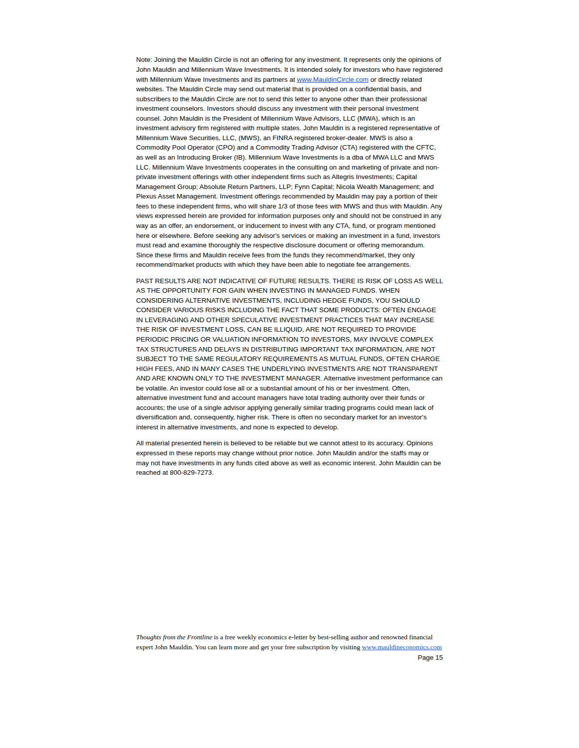Note: Joining the Mauldin Circle is not an offering for any investment. It represents only the opinions of John Mauldin and Millennium Wave Investments. It is intended solely for investors who have registered with Millennium Wave Investments and its partners at www.MauldinCircle.com or directly related websites. The Mauldin Circle may send out material that is provided on a confidential basis, and subscribers to the Mauldin Circle are not to send this letter to anyone other than their professional investment counselors. Investors should discuss any investment with their personal investment counsel. John Mauldin is the President of Millennium Wave Advisors, LLC (MWA), which is an investment advisory firm registered with multiple states. John Mauldin is a registered representative of Millennium Wave Securities, LLC, (MWS), an FINRA registered broker-dealer. MWS is also a Commodity Pool Operator (CPO) and a Commodity Trading Advisor (CTA) registered with the CFTC, as well as an Introducing Broker (IB). Millennium Wave Investments is a dba of MWA LLC and MWS LLC. Millennium Wave Investments cooperates in the consulting on and marketing of private and non-private investment offerings with other independent firms such as Altegris Investments; Capital Management Group; Absolute Return Partners, LLP; Fynn Capital; Nicola Wealth Management; and Plexus Asset Management. Investment offerings recommended by Mauldin may pay a portion of their fees to these independent firms, who will share 1/3 of those fees with MWS and thus with Mauldin. Any views expressed herein are provided for information purposes only and should not be construed in any way as an offer, an endorsement, or inducement to invest with any CTA, fund, or program mentioned here or elsewhere. Before seeking any advisor's services or making an investment in a fund, investors must read and examine thoroughly the respective disclosure document or offering memorandum. Since these firms and Mauldin receive fees from the funds they recommend/market, they only recommend/market products with which they have been able to negotiate fee arrangements.
PAST RESULTS ARE NOT INDICATIVE OF FUTURE RESULTS. THERE IS RISK OF LOSS AS WELL AS THE OPPORTUNITY FOR GAIN WHEN INVESTING IN MANAGED FUNDS. WHEN CONSIDERING ALTERNATIVE INVESTMENTS, INCLUDING HEDGE FUNDS, YOU SHOULD CONSIDER VARIOUS RISKS INCLUDING THE FACT THAT SOME PRODUCTS: OFTEN ENGAGE IN LEVERAGING AND OTHER SPECULATIVE INVESTMENT PRACTICES THAT MAY INCREASE THE RISK OF INVESTMENT LOSS, CAN BE ILLIQUID, ARE NOT REQUIRED TO PROVIDE PERIODIC PRICING OR VALUATION INFORMATION TO INVESTORS, MAY INVOLVE COMPLEX TAX STRUCTURES AND DELAYS IN DISTRIBUTING IMPORTANT TAX INFORMATION, ARE NOT SUBJECT TO THE SAME REGULATORY REQUIREMENTS AS MUTUAL FUNDS, OFTEN CHARGE HIGH FEES, AND IN MANY CASES THE UNDERLYING INVESTMENTS ARE NOT TRANSPARENT AND ARE KNOWN ONLY TO THE INVESTMENT MANAGER. Alternative investment performance can be volatile. An investor could lose all or a substantial amount of his or her investment. Often, alternative investment fund and account managers have total trading authority over their funds or accounts; the use of a single advisor applying generally similar trading programs could mean lack of diversification and, consequently, higher risk. There is often no secondary market for an investor's interest in alternative investments, and none is expected to develop.
All material presented herein is believed to be reliable but we cannot attest to its accuracy. Opinions expressed in these reports may change without prior notice. John Mauldin and/or the staffs may or may not have investments in any funds cited above as well as economic interest. John Mauldin can be reached at 800-829-7273.
Thoughts from the Frontline is a free weekly economics e-letter by best-selling author and renowned financial expert John Mauldin. You can learn more and get your free subscription by visiting www.mauldineconomics.com
Page 15